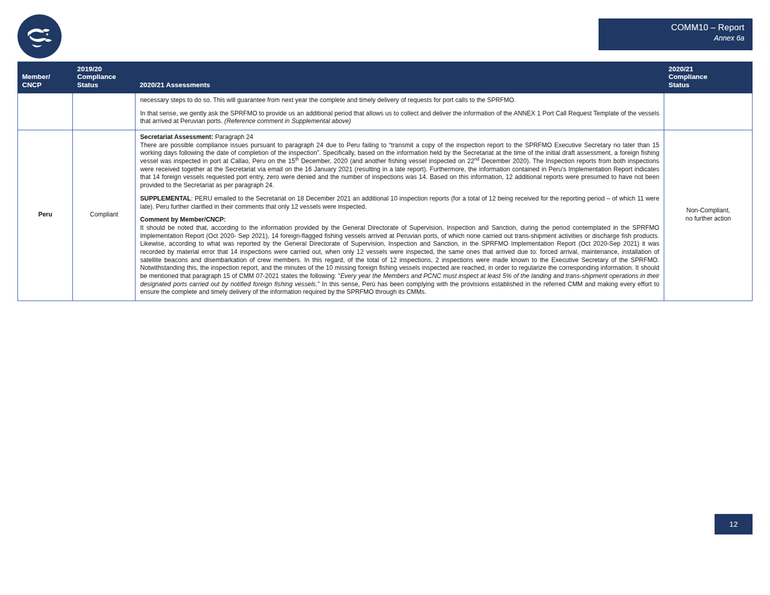COMM10 – Report
Annex 6a
| Member/ CNCP | 2019/20 Compliance Status | 2020/21 Assessments | 2020/21 Compliance Status |
| --- | --- | --- | --- |
| | | necessary steps to do so. This will guarantee from next year the complete and timely delivery of requests for port calls to the SPRFMO. In that sense, we gently ask the SPRFMO to provide us an additional period that allows us to collect and deliver the information of the ANNEX 1 Port Call Request Template of the vessels that arrived at Peruvian ports. (Reference comment in Supplemental above) | |
| Peru | Compliant | Secretariat Assessment: Paragraph 24 There are possible compliance issues pursuant to paragraph 24 due to Peru failing to “transmit a copy of the inspection report to the SPRFMO Executive Secretary no later than 15 working days following the date of completion of the inspection”. Specifically, based on the information held by the Secretariat at the time of the initial draft assessment, a foreign fishing vessel was inspected in port at Callao, Peru on the 15 th December, 2020 (and another fishing vessel inspected on 22 nd December 2020). The Inspection reports from both inspections were received together at the Secretariat via email on the 16 January 2021 (resulting in a late report). Furthermore, the information contained in Peru’s Implementation Report indicates that 14 foreign vessels requested port entry, zero were denied and the number of inspections was 14. Based on this information, 12 additional reports were presumed to have not been provided to the Secretariat as per paragraph 24. SUPPLEMENTAL : PERU emailed to the Secretariat on 18 December 2021 an additional 10 inspection reports (for a total of 12 being received for the reporting period – of which 11 were late). Peru further clarified in their comments that only 12 vessels were inspected. Comment by Member/CNCP: It should be noted that, according to the information provided by the General Directorate of Supervision, Inspection and Sanction, during the period contemplated in the SPRFMO Implementation Report (Oct 2020- Sep 2021), 14 foreign-flagged fishing vessels arrived at Peruvian ports, of which none carried out trans-shipment activities or discharge fish products. Likewise, according to what was reported by the General Directorate of Supervision, Inspection and Sanction, in the SPRFMO Implementation Report (Oct 2020-Sep 2021) it was recorded by material error that 14 inspections were carried out, when only 12 vessels were inspected, the same ones that arrived due to: forced arrival, maintenance, installation of satellite beacons and disembarkation of crew members. In this regard, of the total of 12 inspections, 2 inspections were made known to the Executive Secretary of the SPRFMO. Notwithstanding this, the inspection report, and the minutes of the 10 missing foreign fishing vessels inspected are reached, in order to regularize the corresponding information. It should be mentioned that paragraph 15 of CMM 07-2021 states the following: " Every year the Members and PCNC must inspect at least 5% of the landing and trans-shipment operations in their designated ports carried out by notified foreign fishing vessels ." In this sense, Perú has been complying with the provisions established in the referred CMM and making every effort to ensure the complete and timely delivery of the information required by the SPRFMO through its CMMs. | Non-Compliant, no further action |
12